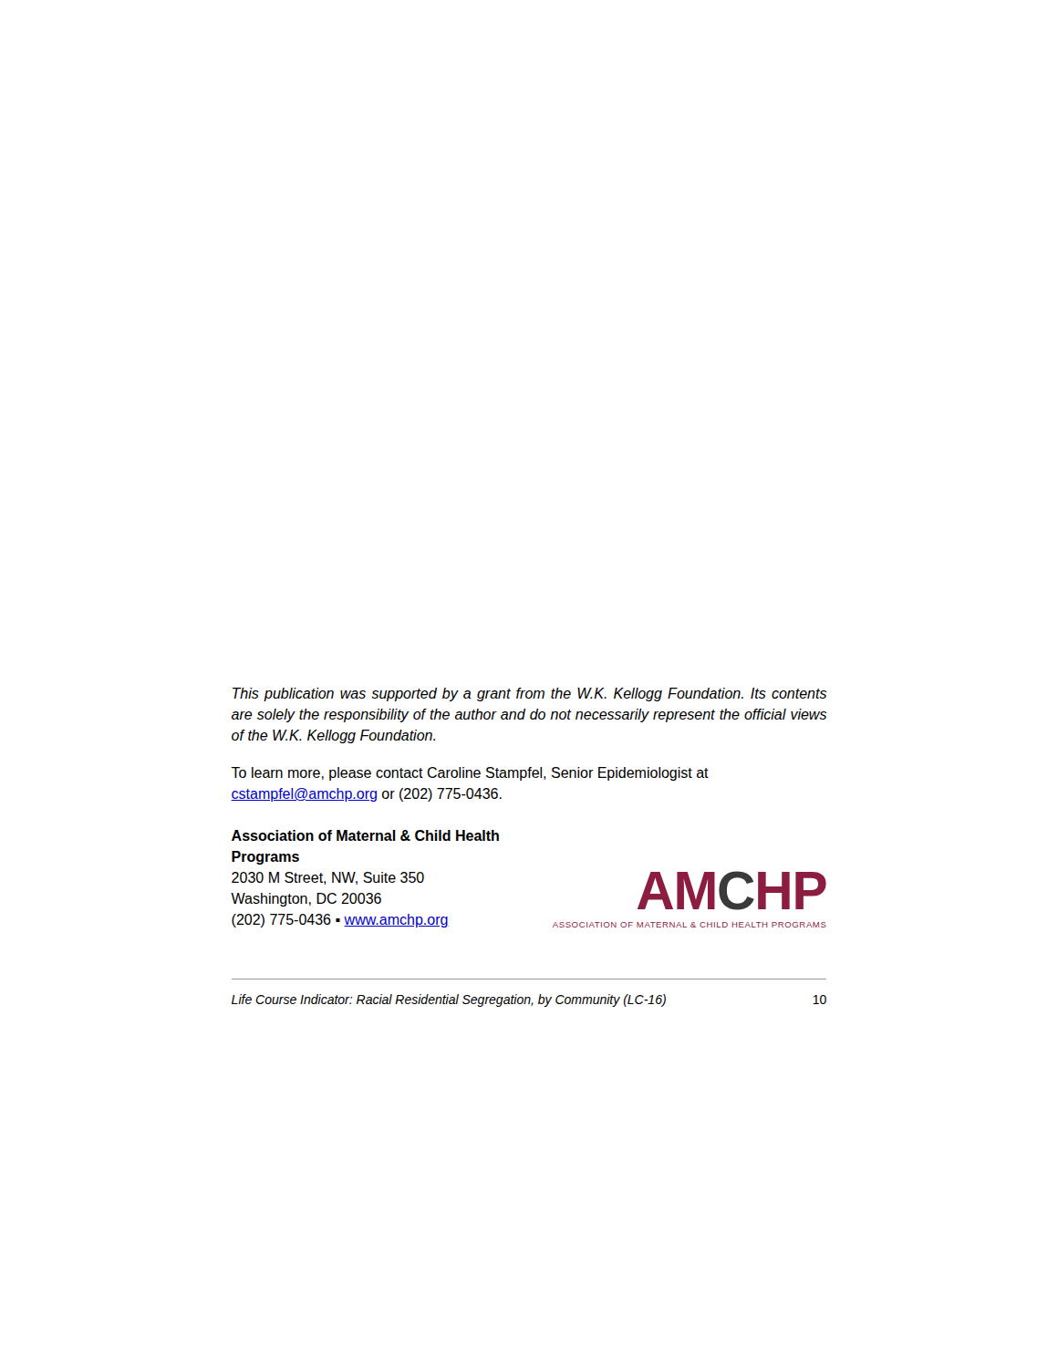This publication was supported by a grant from the W.K. Kellogg Foundation. Its contents are solely the responsibility of the author and do not necessarily represent the official views of the W.K. Kellogg Foundation.
To learn more, please contact Caroline Stampfel, Senior Epidemiologist at cstampfel@amchp.org or (202) 775-0436.
Association of Maternal & Child Health Programs
2030 M Street, NW, Suite 350
Washington, DC 20036
(202) 775-0436 ▪ www.amchp.org
AMCHP ASSOCIATION OF MATERNAL & CHILD HEALTH PROGRAMS
Life Course Indicator: Racial Residential Segregation, by Community (LC-16) 10